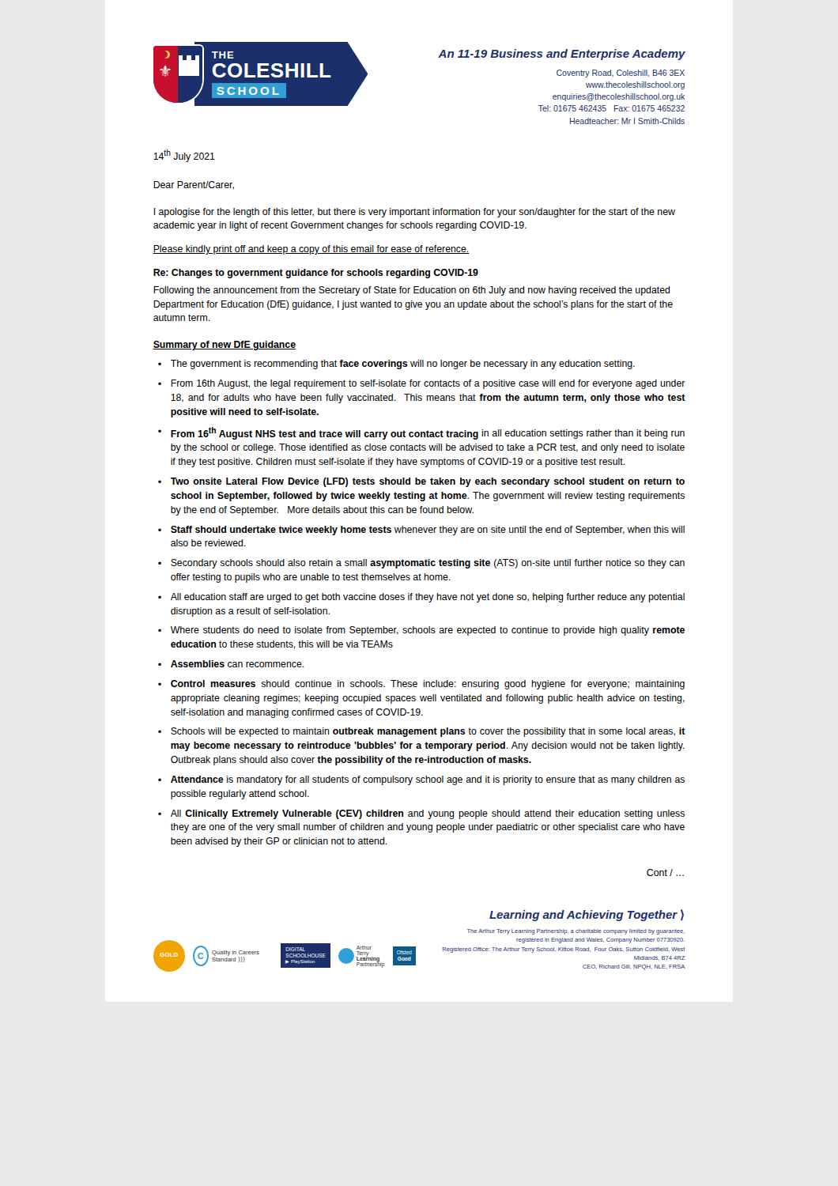⚜
THE
COLESHILL
SCHOOL
An 11-19 Business and Enterprise Academy
Coventry Road, Coleshill, B46 3EX
www.thecoleshillschool.org
enquiries@thecoleshillschool.org.uk
Tel: 01675 462435 Fax: 01675 465232
Headteacher: Mr I Smith-Childs
14th July 2021
Dear Parent/Carer,
I apologise for the length of this letter, but there is very important information for your son/daughter for the start of the new academic year in light of recent Government changes for schools regarding COVID-19.
Please kindly print off and keep a copy of this email for ease of reference.
Re: Changes to government guidance for schools regarding COVID-19
Following the announcement from the Secretary of State for Education on 6th July and now having received the updated Department for Education (DfE) guidance, I just wanted to give you an update about the school’s plans for the start of the autumn term.
Summary of new DfE guidance
The government is recommending that face coverings will no longer be necessary in any education setting.
From 16th August, the legal requirement to self-isolate for contacts of a positive case will end for everyone aged under 18, and for adults who have been fully vaccinated. This means that from the autumn term, only those who test positive will need to self-isolate.
From 16th August NHS test and trace will carry out contact tracing in all education settings rather than it being run by the school or college. Those identified as close contacts will be advised to take a PCR test, and only need to isolate if they test positive. Children must self-isolate if they have symptoms of COVID-19 or a positive test result.
Two onsite Lateral Flow Device (LFD) tests should be taken by each secondary school student on return to school in September, followed by twice weekly testing at home. The government will review testing requirements by the end of September. More details about this can be found below.
Staff should undertake twice weekly home tests whenever they are on site until the end of September, when this will also be reviewed.
Secondary schools should also retain a small asymptomatic testing site (ATS) on-site until further notice so they can offer testing to pupils who are unable to test themselves at home.
All education staff are urged to get both vaccine doses if they have not yet done so, helping further reduce any potential disruption as a result of self-isolation.
Where students do need to isolate from September, schools are expected to continue to provide high quality remote education to these students, this will be via TEAMs
Assemblies can recommence.
Control measures should continue in schools. These include: ensuring good hygiene for everyone; maintaining appropriate cleaning regimes; keeping occupied spaces well ventilated and following public health advice on testing, self-isolation and managing confirmed cases of COVID-19.
Schools will be expected to maintain outbreak management plans to cover the possibility that in some local areas, it may become necessary to reintroduce 'bubbles' for a temporary period. Any decision would not be taken lightly. Outbreak plans should also cover the possibility of the re-introduction of masks.
Attendance is mandatory for all students of compulsory school age and it is priority to ensure that as many children as possible regularly attend school.
All Clinically Extremely Vulnerable (CEV) children and young people should attend their education setting unless they are one of the very small number of children and young people under paediatric or other specialist care who have been advised by their GP or clinician not to attend.
Cont / …
Learning and Achieving Together ⟩
GOLD
C
Quality in Careers Standard ⟩⟩⟩
DIGITAL
SCHOOLHOUSE
▶ PlayStation
Arthur Terry
Learning
Partnership
Ofsted
Good
The Arthur Terry Learning Partnership, a charitable company limited by guarantee,
registered in England and Wales, Company Number 07730920.
Registered Office: The Arthur Terry School, Kittoe Road, Four Oaks, Sutton Coldfield, West Midlands, B74 4RZ
CEO, Richard Gill, NPQH, NLE, FRSA